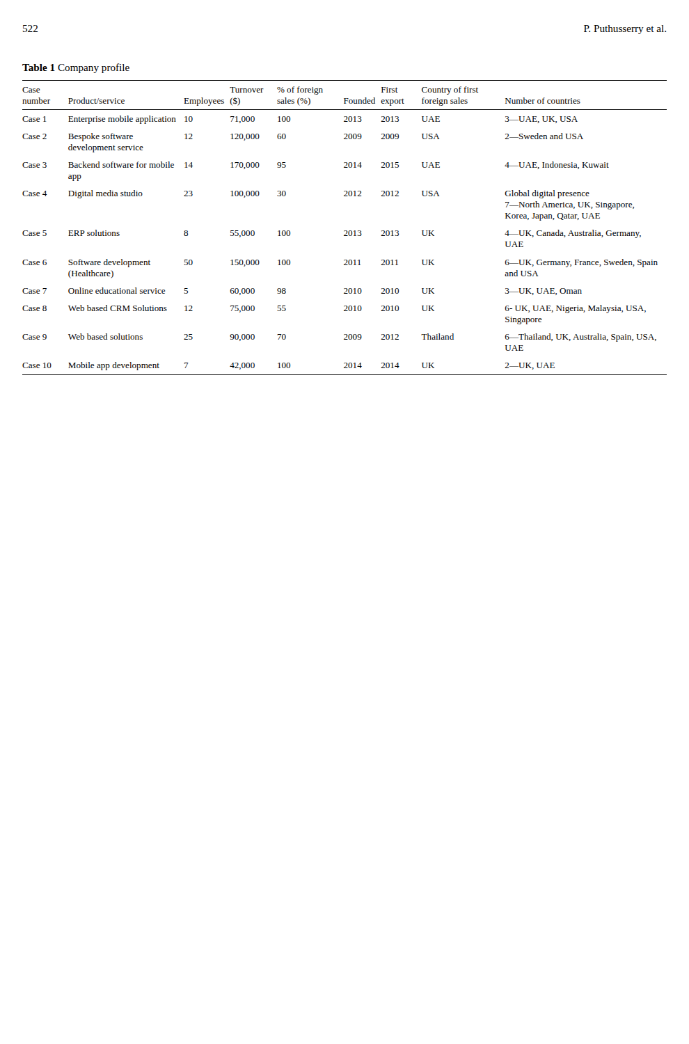522 P. Puthusserry et al.
Table 1 Company profile
| Case number | Product/service | Employees | Turnover ($) | % of foreign sales (%) | Founded | First export | Country of first foreign sales | Number of countries |
| --- | --- | --- | --- | --- | --- | --- | --- | --- |
| Case 1 | Enterprise mobile application | 10 | 71,000 | 100 | 2013 | 2013 | UAE | 3—UAE, UK, USA |
| Case 2 | Bespoke software development service | 12 | 120,000 | 60 | 2009 | 2009 | USA | 2—Sweden and USA |
| Case 3 | Backend software for mobile app | 14 | 170,000 | 95 | 2014 | 2015 | UAE | 4—UAE, Indonesia, Kuwait |
| Case 4 | Digital media studio | 23 | 100,000 | 30 | 2012 | 2012 | USA | Global digital presence 7—North America, UK, Singapore, Korea, Japan, Qatar, UAE |
| Case 5 | ERP solutions | 8 | 55,000 | 100 | 2013 | 2013 | UK | 4—UK, Canada, Australia, Germany, UAE |
| Case 6 | Software development (Healthcare) | 50 | 150,000 | 100 | 2011 | 2011 | UK | 6—UK, Germany, France, Sweden, Spain and USA |
| Case 7 | Online educational service | 5 | 60,000 | 98 | 2010 | 2010 | UK | 3—UK, UAE, Oman |
| Case 8 | Web based CRM Solutions | 12 | 75,000 | 55 | 2010 | 2010 | UK | 6- UK, UAE, Nigeria, Malaysia, USA, Singapore |
| Case 9 | Web based solutions | 25 | 90,000 | 70 | 2009 | 2012 | Thailand | 6—Thailand, UK, Australia, Spain, USA, UAE |
| Case 10 | Mobile app development | 7 | 42,000 | 100 | 2014 | 2014 | UK | 2—UK, UAE |